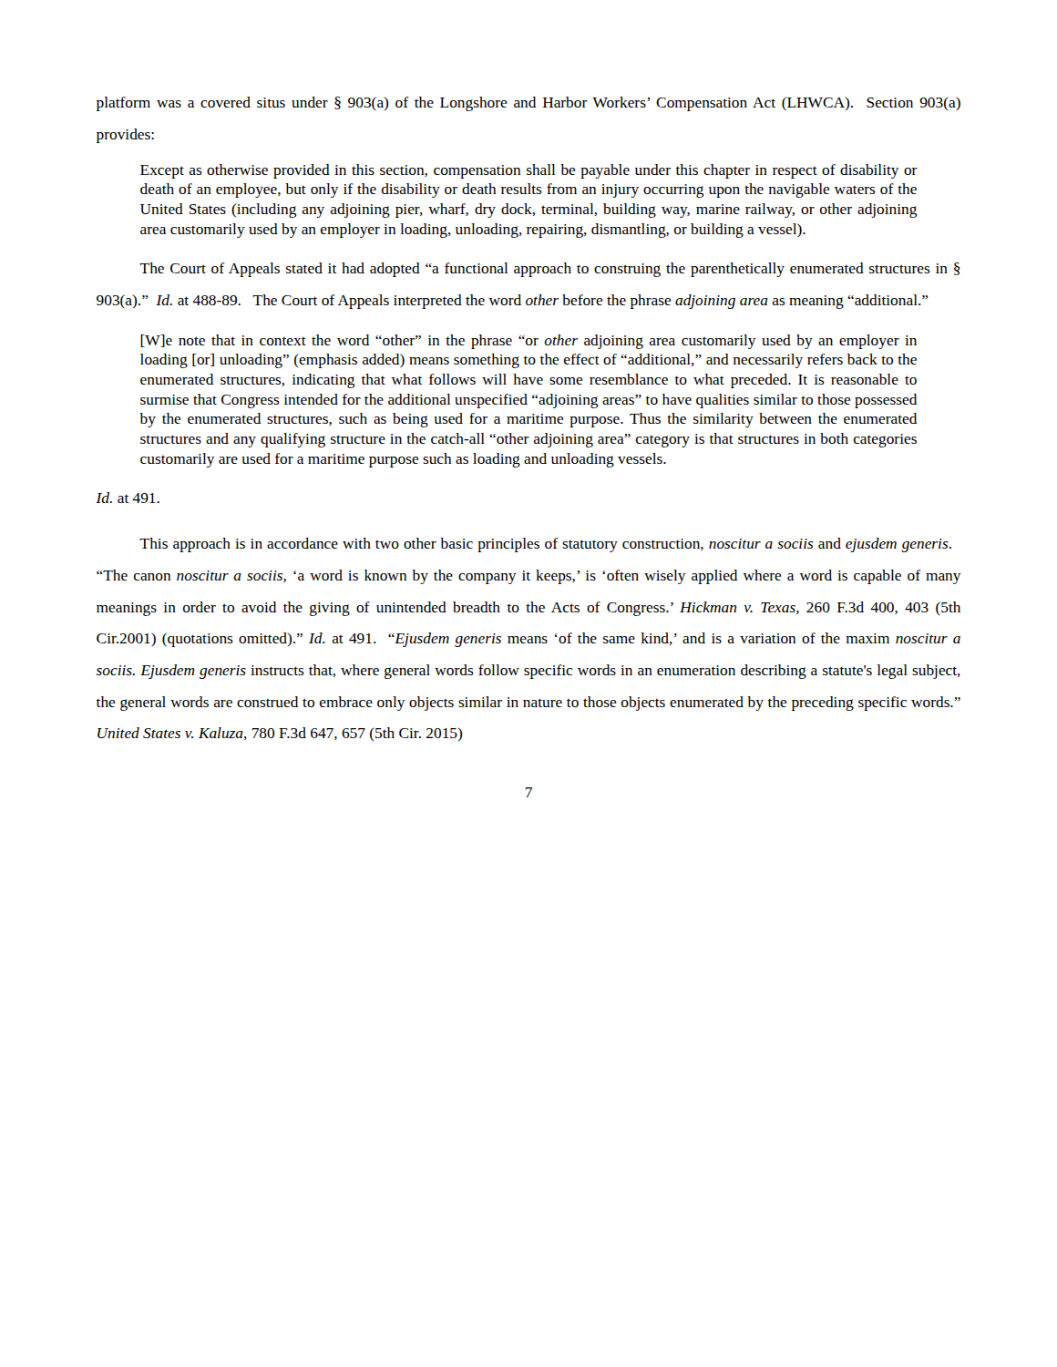platform was a covered situs under § 903(a) of the Longshore and Harbor Workers’ Compensation Act (LHWCA). Section 903(a) provides:
Except as otherwise provided in this section, compensation shall be payable under this chapter in respect of disability or death of an employee, but only if the disability or death results from an injury occurring upon the navigable waters of the United States (including any adjoining pier, wharf, dry dock, terminal, building way, marine railway, or other adjoining area customarily used by an employer in loading, unloading, repairing, dismantling, or building a vessel).
The Court of Appeals stated it had adopted “a functional approach to construing the parenthetically enumerated structures in § 903(a).” Id. at 488-89. The Court of Appeals interpreted the word other before the phrase adjoining area as meaning “additional.”
[W]e note that in context the word “other” in the phrase “or other adjoining area customarily used by an employer in loading [or] unloading” (emphasis added) means something to the effect of “additional,” and necessarily refers back to the enumerated structures, indicating that what follows will have some resemblance to what preceded. It is reasonable to surmise that Congress intended for the additional unspecified “adjoining areas” to have qualities similar to those possessed by the enumerated structures, such as being used for a maritime purpose. Thus the similarity between the enumerated structures and any qualifying structure in the catch-all “other adjoining area” category is that structures in both categories customarily are used for a maritime purpose such as loading and unloading vessels.
Id. at 491.
This approach is in accordance with two other basic principles of statutory construction, noscitur a sociis and ejusdem generis. “The canon noscitur a sociis, ‘a word is known by the company it keeps,’ is ‘often wisely applied where a word is capable of many meanings in order to avoid the giving of unintended breadth to the Acts of Congress.’ Hickman v. Texas, 260 F.3d 400, 403 (5th Cir.2001) (quotations omitted).” Id. at 491. “Ejusdem generis means ‘of the same kind,’ and is a variation of the maxim noscitur a sociis. Ejusdem generis instructs that, where general words follow specific words in an enumeration describing a statute's legal subject, the general words are construed to embrace only objects similar in nature to those objects enumerated by the preceding specific words.” United States v. Kaluza, 780 F.3d 647, 657 (5th Cir. 2015)
7